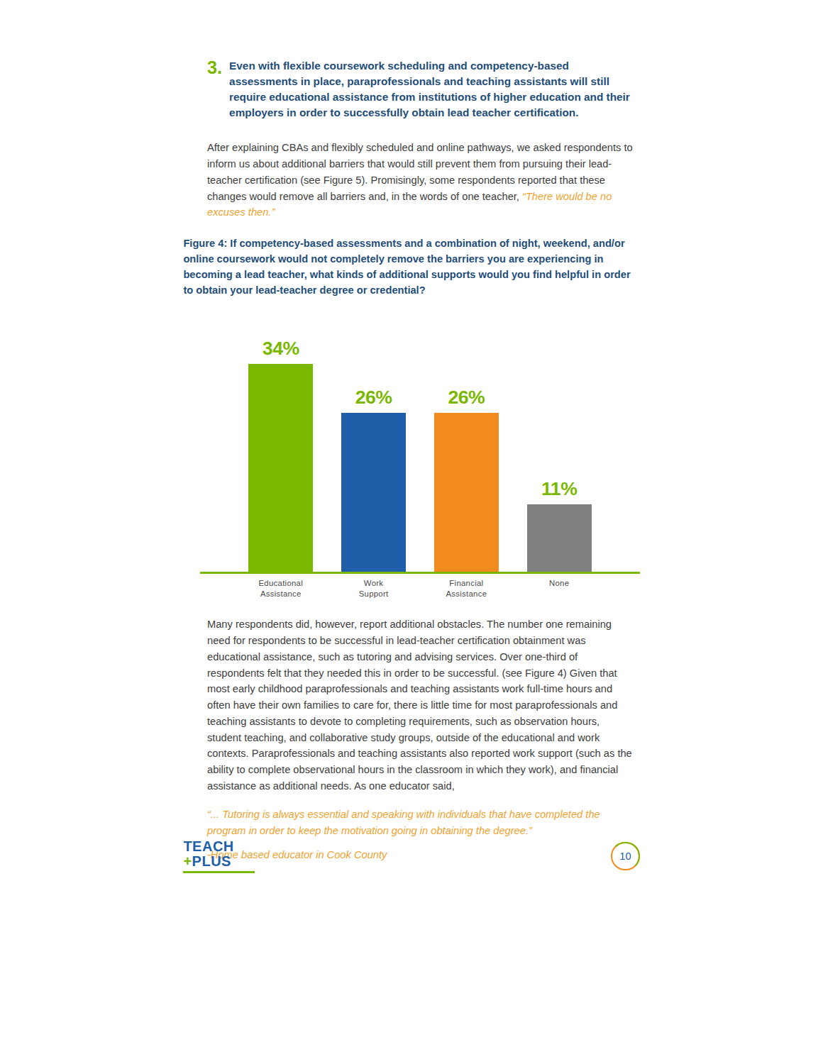3.
Even with flexible coursework scheduling and competency-based assessments in place, paraprofessionals and teaching assistants will still require educational assistance from institutions of higher education and their employers in order to successfully obtain lead teacher certification.
After explaining CBAs and flexibly scheduled and online pathways, we asked respondents to inform us about additional barriers that would still prevent them from pursuing their lead-teacher certification (see Figure 5). Promisingly, some respondents reported that these changes would remove all barriers and, in the words of one teacher, “There would be no excuses then.”
Figure 4: If competency-based assessments and a combination of night, weekend, and/or online coursework would not completely remove the barriers you are experiencing in becoming a lead teacher, what kinds of additional supports would you find helpful in order to obtain your lead-teacher degree or credential?
34%
26%
26%
11%
Educational
Assistance
Work
Support
Financial
Assistance
None
Many respondents did, however, report additional obstacles. The number one remaining need for respondents to be successful in lead-teacher certification obtainment was educational assistance, such as tutoring and advising services. Over one-third of respondents felt that they needed this in order to be successful. (see Figure 4) Given that most early childhood paraprofessionals and teaching assistants work full-time hours and often have their own families to care for, there is little time for most paraprofessionals and teaching assistants to devote to completing requirements, such as observation hours, student teaching, and collaborative study groups, outside of the educational and work contexts. Paraprofessionals and teaching assistants also reported work support (such as the ability to complete observational hours in the classroom in which they work), and financial assistance as additional needs. As one educator said,
“... Tutoring is always essential and speaking with individuals that have completed the program in order to keep the motivation going in obtaining the degree.”
-Home based educator in Cook County
TEACH
+PLUS
10